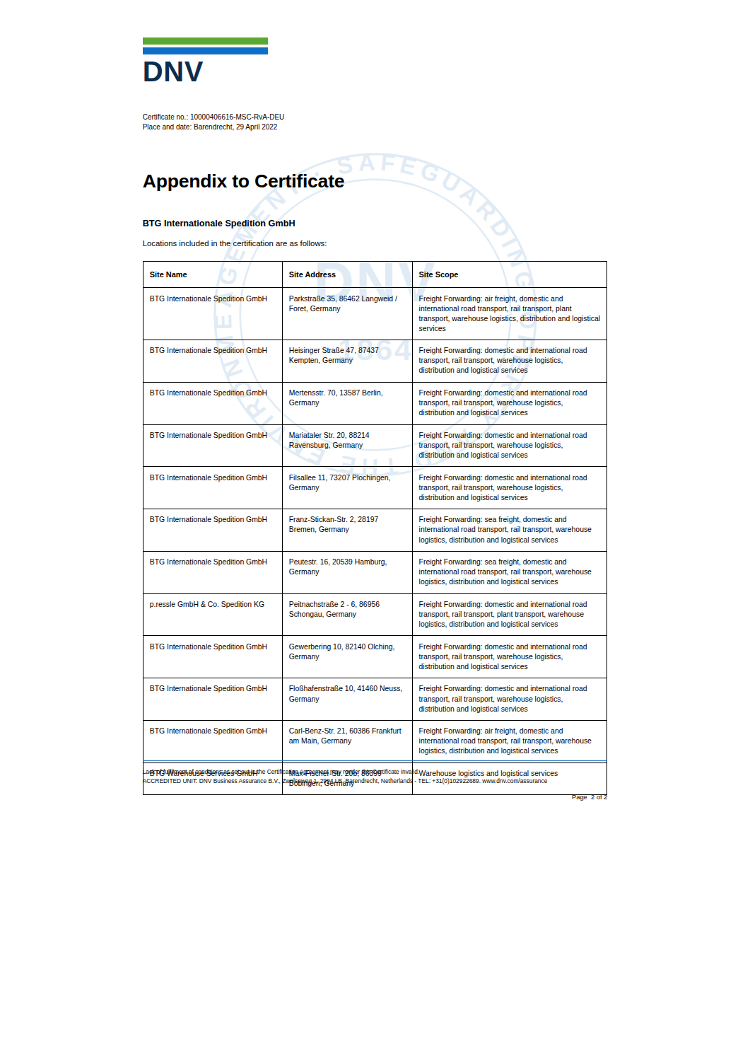MANAGEMENT · SAFEGUARDING LIFE PROPERTY AND THE ENVIRONMENT DNV 1864
DNV
Certificate no.: 10000406616-MSC-RvA-DEU
Place and date: Barendrecht, 29 April 2022
Appendix to Certificate
BTG Internationale Spedition GmbH
Locations included in the certification are as follows:
| Site Name | Site Address | Site Scope |
| --- | --- | --- |
| BTG Internationale Spedition GmbH | Parkstraße 35, 86462 Langweid / Foret, Germany | Freight Forwarding: air freight, domestic and international road transport, rail transport, plant transport, warehouse logistics, distribution and logistical services |
| BTG Internationale Spedition GmbH | Heisinger Straße 47, 87437 Kempten, Germany | Freight Forwarding: domestic and international road transport, rail transport, warehouse logistics, distribution and logistical services |
| BTG Internationale Spedition GmbH | Mertensstr. 70, 13587 Berlin, Germany | Freight Forwarding: domestic and international road transport, rail transport, warehouse logistics, distribution and logistical services |
| BTG Internationale Spedition GmbH | Mariataler Str. 20, 88214 Ravensburg, Germany | Freight Forwarding: domestic and international road transport, rail transport, warehouse logistics, distribution and logistical services |
| BTG Internationale Spedition GmbH | Filsallee 11, 73207 Plochingen, Germany | Freight Forwarding: domestic and international road transport, rail transport, warehouse logistics, distribution and logistical services |
| BTG Internationale Spedition GmbH | Franz-Stickan-Str. 2, 28197 Bremen, Germany | Freight Forwarding: sea freight, domestic and international road transport, rail transport, warehouse logistics, distribution and logistical services |
| BTG Internationale Spedition GmbH | Peutestr. 16, 20539 Hamburg, Germany | Freight Forwarding: sea freight, domestic and international road transport, rail transport, warehouse logistics, distribution and logistical services |
| p.ressle GmbH & Co. Spedition KG | Peitnachstraße 2 - 6, 86956 Schongau, Germany | Freight Forwarding: domestic and international road transport, rail transport, plant transport, warehouse logistics, distribution and logistical services |
| BTG Internationale Spedition GmbH | Gewerbering 10, 82140 Olching, Germany | Freight Forwarding: domestic and international road transport, rail transport, warehouse logistics, distribution and logistical services |
| BTG Internationale Spedition GmbH | Floßhafenstraße 10, 41460 Neuss, Germany | Freight Forwarding: domestic and international road transport, rail transport, warehouse logistics, distribution and logistical services |
| BTG Internationale Spedition GmbH | Carl-Benz-Str. 21, 60386 Frankfurt am Main, Germany | Freight Forwarding: air freight, domestic and international road transport, rail transport, warehouse logistics, distribution and logistical services |
| BTG Warehouse Services GmbH | Max-Fischer-Str. 20b, 86399 Bobingen, Germany | Warehouse logistics and logistical services |
Lack of fulfilment of conditions as set out in the Certification Agreement may render this Certificate invalid.
ACCREDITED UNIT: DNV Business Assurance B.V., Zwolseweg 1, 2994 LB, Barendrecht, Netherlands - TEL: +31(0)102922689. www.dnv.com/assurance
Page 2 of 2